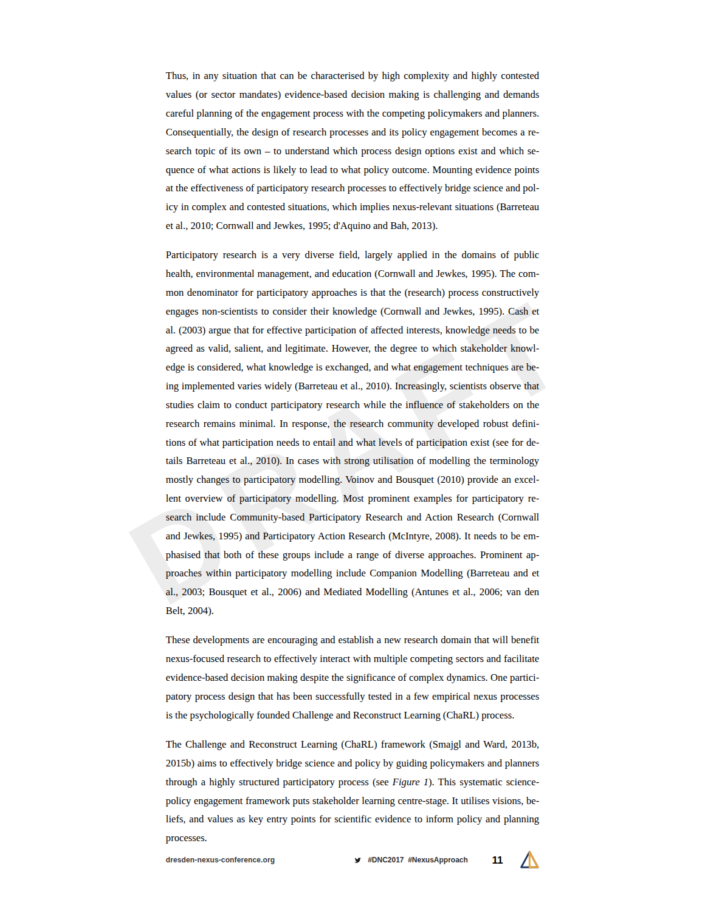DRAFT
Thus, in any situation that can be characterised by high complexity and highly contested values (or sector mandates) evidence-based decision making is challenging and demands careful planning of the engagement process with the competing policymakers and planners. Consequentially, the design of research processes and its policy engagement becomes a research topic of its own – to understand which process design options exist and which sequence of what actions is likely to lead to what policy outcome. Mounting evidence points at the effectiveness of participatory research processes to effectively bridge science and policy in complex and contested situations, which implies nexus-relevant situations (Barreteau et al., 2010; Cornwall and Jewkes, 1995; d'Aquino and Bah, 2013).
Participatory research is a very diverse field, largely applied in the domains of public health, environmental management, and education (Cornwall and Jewkes, 1995). The common denominator for participatory approaches is that the (research) process constructively engages non-scientists to consider their knowledge (Cornwall and Jewkes, 1995). Cash et al. (2003) argue that for effective participation of affected interests, knowledge needs to be agreed as valid, salient, and legitimate. However, the degree to which stakeholder knowledge is considered, what knowledge is exchanged, and what engagement techniques are being implemented varies widely (Barreteau et al., 2010). Increasingly, scientists observe that studies claim to conduct participatory research while the influence of stakeholders on the research remains minimal. In response, the research community developed robust definitions of what participation needs to entail and what levels of participation exist (see for details Barreteau et al., 2010). In cases with strong utilisation of modelling the terminology mostly changes to participatory modelling. Voinov and Bousquet (2010) provide an excellent overview of participatory modelling. Most prominent examples for participatory research include Community-based Participatory Research and Action Research (Cornwall and Jewkes, 1995) and Participatory Action Research (McIntyre, 2008). It needs to be emphasised that both of these groups include a range of diverse approaches. Prominent approaches within participatory modelling include Companion Modelling (Barreteau and et al., 2003; Bousquet et al., 2006) and Mediated Modelling (Antunes et al., 2006; van den Belt, 2004).
These developments are encouraging and establish a new research domain that will benefit nexus-focused research to effectively interact with multiple competing sectors and facilitate evidence-based decision making despite the significance of complex dynamics. One participatory process design that has been successfully tested in a few empirical nexus processes is the psychologically founded Challenge and Reconstruct Learning (ChaRL) process.
The Challenge and Reconstruct Learning (ChaRL) framework (Smajgl and Ward, 2013b, 2015b) aims to effectively bridge science and policy by guiding policymakers and planners through a highly structured participatory process (see Figure 1). This systematic science-policy engagement framework puts stakeholder learning centre-stage. It utilises visions, beliefs, and values as key entry points for scientific evidence to inform policy and planning processes.
dresden-nexus-conference.org #DNC2017 #NexusApproach 11